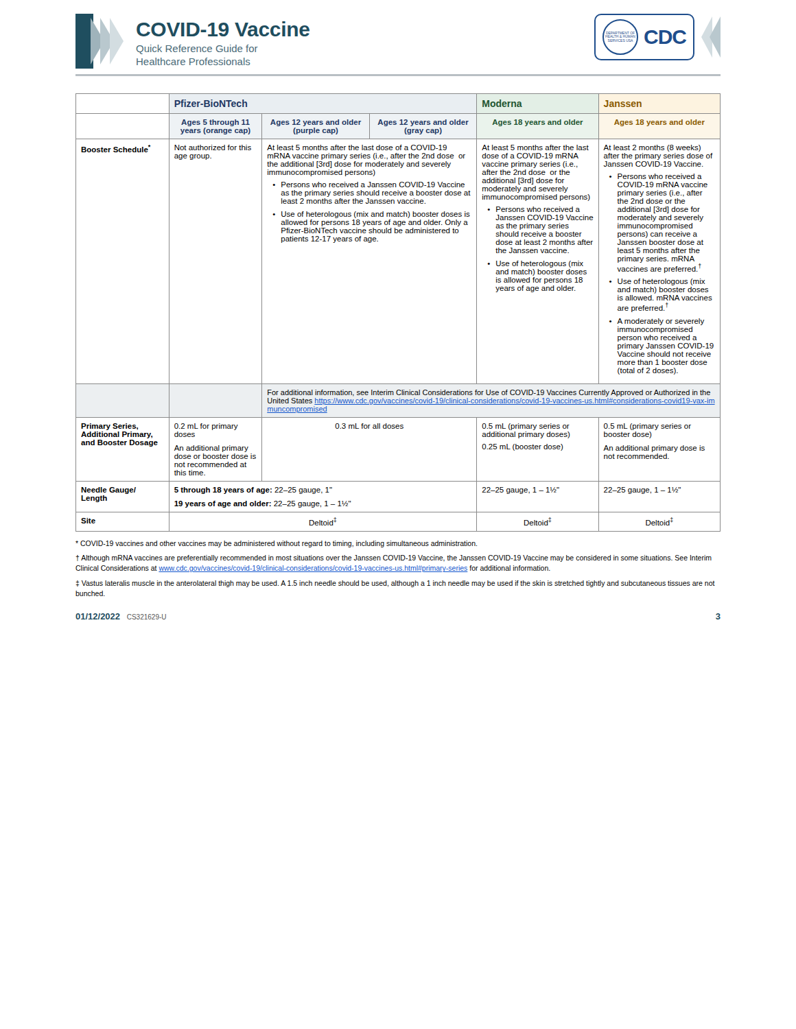COVID-19 Vaccine
Quick Reference Guide for
Healthcare Professionals
DEPARTMENT OF HEALTH & HUMAN SERVICES USA
CDC
| | Pfizer-BioNTech | Moderna | Janssen |
| --- | --- | --- | --- |
| | Ages 5 through 11 years (orange cap) | Ages 12 years and older (purple cap) | Ages 12 years and older (gray cap) | Ages 18 years and older | Ages 18 years and older |
| Booster Schedule * | Not authorized for this age group. | At least 5 months after the last dose of a COVID-19 mRNA vaccine primary series (i.e., after the 2nd dose or the additional [3rd] dose for moderately and severely immunocompromised persons) Persons who received a Janssen COVID-19 Vaccine as the primary series should receive a booster dose at least 2 months after the Janssen vaccine. Use of heterologous (mix and match) booster doses is allowed for persons 18 years of age and older. Only a Pfizer-BioNTech vaccine should be administered to patients 12-17 years of age. | At least 5 months after the last dose of a COVID-19 mRNA vaccine primary series (i.e., after the 2nd dose or the additional [3rd] dose for moderately and severely immunocompromised persons) Persons who received a Janssen COVID-19 Vaccine as the primary series should receive a booster dose at least 2 months after the Janssen vaccine. Use of heterologous (mix and match) booster doses is allowed for persons 18 years of age and older. | At least 2 months (8 weeks) after the primary series dose of Janssen COVID-19 Vaccine. Persons who received a COVID-19 mRNA vaccine primary series (i.e., after the 2nd dose or the additional [3rd] dose for moderately and severely immunocompromised persons) can receive a Janssen booster dose at least 5 months after the primary series. mRNA vaccines are preferred. † Use of heterologous (mix and match) booster doses is allowed. mRNA vaccines are preferred. † A moderately or severely immunocompromised person who received a primary Janssen COVID-19 Vaccine should not receive more than 1 booster dose (total of 2 doses). |
| | | For additional information, see Interim Clinical Considerations for Use of COVID-19 Vaccines Currently Approved or Authorized in the United States https://www.cdc.gov/vaccines/covid-19/clinical-considerations/covid-19-vaccines-us.html#considerations-covid19-vax-immuncompromised |
| Primary Series, Additional Primary, and Booster Dosage | 0.2 mL for primary doses An additional primary dose or booster dose is not recommended at this time. | 0.3 mL for all doses | 0.5 mL (primary series or additional primary doses) 0.25 mL (booster dose) | 0.5 mL (primary series or booster dose) An additional primary dose is not recommended. |
| Needle Gauge/ Length | 5 through 18 years of age: 22–25 gauge, 1" 19 years of age and older: 22–25 gauge, 1 – 1½" | 22–25 gauge, 1 – 1½" | 22–25 gauge, 1 – 1½" |
| Site | Deltoid ‡ | Deltoid ‡ | Deltoid ‡ |
* COVID-19 vaccines and other vaccines may be administered without regard to timing, including simultaneous administration.
† Although mRNA vaccines are preferentially recommended in most situations over the Janssen COVID-19 Vaccine, the Janssen COVID-19 Vaccine may be considered in some situations. See Interim Clinical Considerations at www.cdc.gov/vaccines/covid-19/clinical-considerations/covid-19-vaccines-us.html#primary-series for additional information.
‡ Vastus lateralis muscle in the anterolateral thigh may be used. A 1.5 inch needle should be used, although a 1 inch needle may be used if the skin is stretched tightly and subcutaneous tissues are not bunched.
01/12/2022 CS321629-U
3